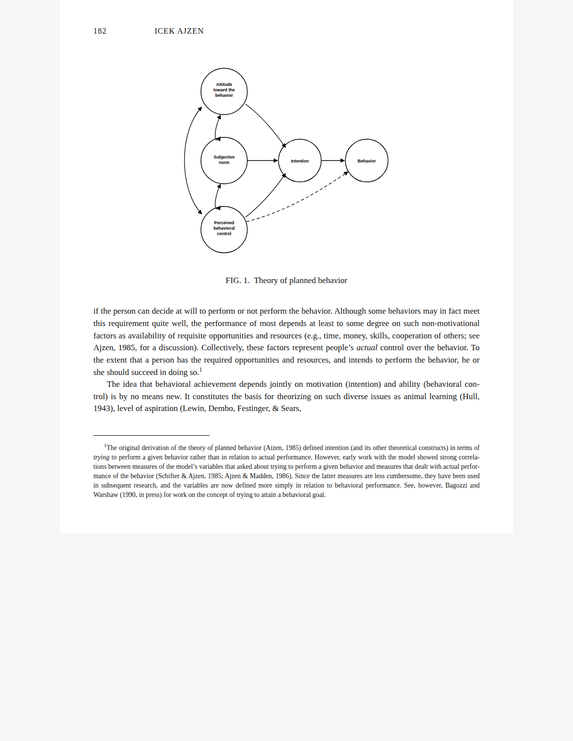182 Icek Ajzen
Theory of planned behavior path diagram Attitude toward the behavior, subjective norm, and perceived behavioral control are interconnected by double-headed arrows and each points to intention; intention points to behavior, and a dashed arrow runs from perceived behavioral control to behavior. Attitude toward the behavior Subjective norm Perceived behavioral control Intention Behavior
Fig. 1. Theory of planned behavior
if the person can decide at will to perform or not perform the behavior. Although some behaviors may in fact meet this requirement quite well, the performance of most depends at least to some degree on such non-motivational factors as availability of requisite opportunities and resources (e.g., time, money, skills, cooperation of others; see Ajzen, 1985, for a discussion). Collectively, these factors represent people’s actual control over the behavior. To the extent that a person has the required opportunities and resources, and intends to perform the behavior, he or she should succeed in doing so.1
The idea that behavioral achievement depends jointly on motivation (intention) and ability (behavioral control) is by no means new. It constitutes the basis for theorizing on such diverse issues as animal learning (Hull, 1943), level of aspiration (Lewin, Dembo, Festinger, & Sears,
1The original derivation of the theory of planned behavior (Aizen, 1985) defined intention (and its other theoretical constructs) in terms of trying to perform a given behavior rather than in relation to actual performance. However, early work with the model showed strong correlations between measures of the model’s variables that asked about trying to perform a given behavior and measures that dealt with actual performance of the behavior (Schifter & Ajzen, 1985; Ajzen & Madden, 1986). Since the latter measures are less cumbersome, they have been used in subsequent research, and the variables are now defined more simply in relation to behavioral performance. See, however, Bagozzi and Warshaw (1990, in press) for work on the concept of trying to attain a behavioral goal.